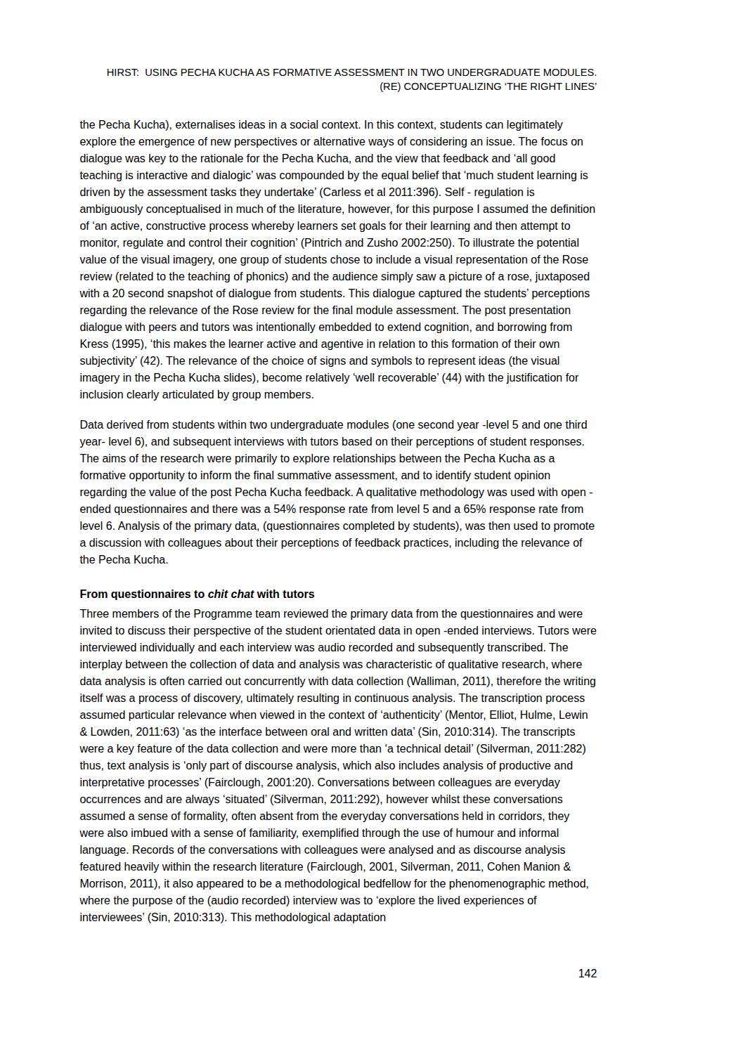Hirst: Using Pecha Kucha as formative assessment in two undergraduate modules. (Re) conceptualizing ‘the right lines’
the Pecha Kucha), externalises ideas in a social context. In this context, students can legitimately explore the emergence of new perspectives or alternative ways of considering an issue. The focus on dialogue was key to the rationale for the Pecha Kucha, and the view that feedback and ‘all good teaching is interactive and dialogic’ was compounded by the equal belief that ‘much student learning is driven by the assessment tasks they undertake’ (Carless et al 2011:396). Self - regulation is ambiguously conceptualised in much of the literature, however, for this purpose I assumed the definition of ‘an active, constructive process whereby learners set goals for their learning and then attempt to monitor, regulate and control their cognition’ (Pintrich and Zusho 2002:250). To illustrate the potential value of the visual imagery, one group of students chose to include a visual representation of the Rose review (related to the teaching of phonics) and the audience simply saw a picture of a rose, juxtaposed with a 20 second snapshot of dialogue from students. This dialogue captured the students’ perceptions regarding the relevance of the Rose review for the final module assessment. The post presentation dialogue with peers and tutors was intentionally embedded to extend cognition, and borrowing from Kress (1995), ‘this makes the learner active and agentive in relation to this formation of their own subjectivity’ (42). The relevance of the choice of signs and symbols to represent ideas (the visual imagery in the Pecha Kucha slides), become relatively ‘well recoverable’ (44) with the justification for inclusion clearly articulated by group members.
Data derived from students within two undergraduate modules (one second year -level 5 and one third year- level 6), and subsequent interviews with tutors based on their perceptions of student responses. The aims of the research were primarily to explore relationships between the Pecha Kucha as a formative opportunity to inform the final summative assessment, and to identify student opinion regarding the value of the post Pecha Kucha feedback. A qualitative methodology was used with open -ended questionnaires and there was a 54% response rate from level 5 and a 65% response rate from level 6. Analysis of the primary data, (questionnaires completed by students), was then used to promote a discussion with colleagues about their perceptions of feedback practices, including the relevance of the Pecha Kucha.
From questionnaires to chit chat with tutors
Three members of the Programme team reviewed the primary data from the questionnaires and were invited to discuss their perspective of the student orientated data in open -ended interviews. Tutors were interviewed individually and each interview was audio recorded and subsequently transcribed. The interplay between the collection of data and analysis was characteristic of qualitative research, where data analysis is often carried out concurrently with data collection (Walliman, 2011), therefore the writing itself was a process of discovery, ultimately resulting in continuous analysis. The transcription process assumed particular relevance when viewed in the context of ‘authenticity’ (Mentor, Elliot, Hulme, Lewin & Lowden, 2011:63) ‘as the interface between oral and written data’ (Sin, 2010:314). The transcripts were a key feature of the data collection and were more than ‘a technical detail’ (Silverman, 2011:282) thus, text analysis is ‘only part of discourse analysis, which also includes analysis of productive and interpretative processes’ (Fairclough, 2001:20). Conversations between colleagues are everyday occurrences and are always ‘situated’ (Silverman, 2011:292), however whilst these conversations assumed a sense of formality, often absent from the everyday conversations held in corridors, they were also imbued with a sense of familiarity, exemplified through the use of humour and informal language. Records of the conversations with colleagues were analysed and as discourse analysis featured heavily within the research literature (Fairclough, 2001, Silverman, 2011, Cohen Manion & Morrison, 2011), it also appeared to be a methodological bedfellow for the phenomenographic method, where the purpose of the (audio recorded) interview was to ‘explore the lived experiences of interviewees’ (Sin, 2010:313). This methodological adaptation
142